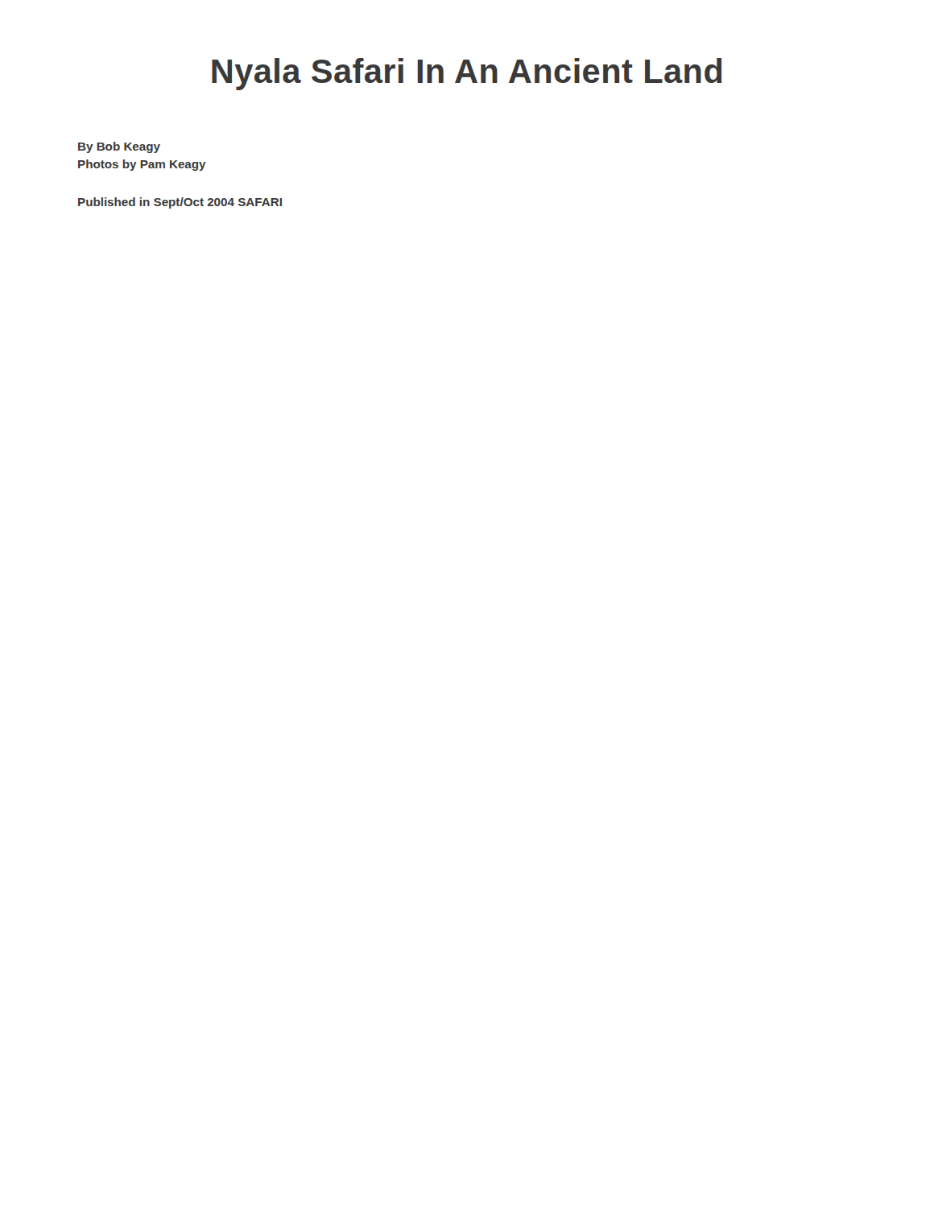Nyala Safari In An Ancient Land
By Bob Keagy
Photos by Pam Keagy
Published in Sept/Oct 2004 SAFARI